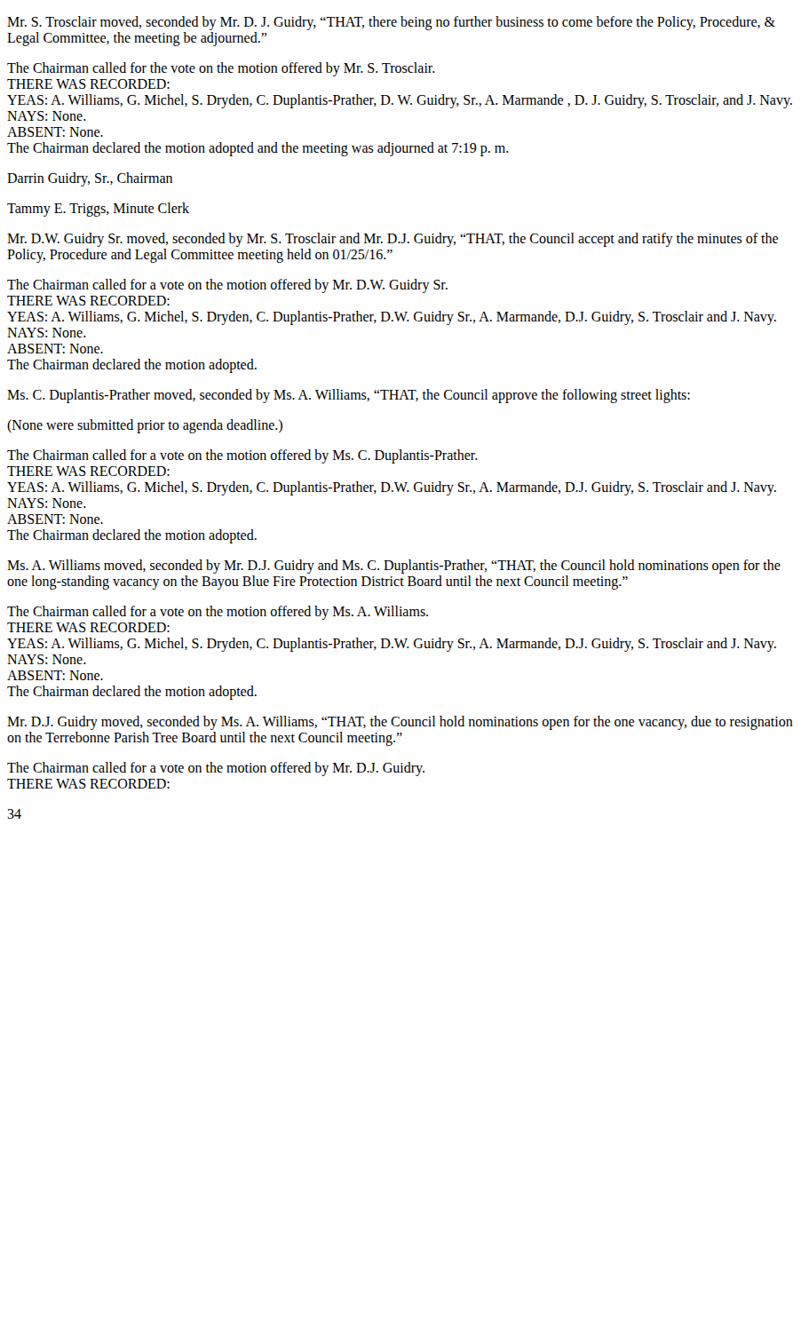Mr. S. Trosclair moved, seconded by Mr. D. J. Guidry, “THAT, there being no further business to come before the Policy, Procedure, & Legal Committee, the meeting be adjourned.”
The Chairman called for the vote on the motion offered by Mr. S. Trosclair.
THERE WAS RECORDED:
YEAS: A. Williams, G. Michel, S. Dryden, C. Duplantis-Prather, D. W. Guidry, Sr., A. Marmande , D. J. Guidry, S. Trosclair, and J. Navy.
NAYS: None.
ABSENT: None.
The Chairman declared the motion adopted and the meeting was adjourned at 7:19 p. m.
Darrin Guidry, Sr., Chairman
Tammy E. Triggs, Minute Clerk
Mr. D.W. Guidry Sr. moved, seconded by Mr. S. Trosclair and Mr. D.J. Guidry, “THAT, the Council accept and ratify the minutes of the Policy, Procedure and Legal Committee meeting held on 01/25/16.”
The Chairman called for a vote on the motion offered by Mr. D.W. Guidry Sr.
THERE WAS RECORDED:
YEAS: A. Williams, G. Michel, S. Dryden, C. Duplantis-Prather, D.W. Guidry Sr., A. Marmande, D.J. Guidry, S. Trosclair and J. Navy.
NAYS: None.
ABSENT: None.
The Chairman declared the motion adopted.
Ms. C. Duplantis-Prather moved, seconded by Ms. A. Williams, “THAT, the Council approve the following street lights:
(None were submitted prior to agenda deadline.)
The Chairman called for a vote on the motion offered by Ms. C. Duplantis-Prather.
THERE WAS RECORDED:
YEAS: A. Williams, G. Michel, S. Dryden, C. Duplantis-Prather, D.W. Guidry Sr., A. Marmande, D.J. Guidry, S. Trosclair and J. Navy.
NAYS: None.
ABSENT: None.
The Chairman declared the motion adopted.
Ms. A. Williams moved, seconded by Mr. D.J. Guidry and Ms. C. Duplantis-Prather, “THAT, the Council hold nominations open for the one long-standing vacancy on the Bayou Blue Fire Protection District Board until the next Council meeting.”
The Chairman called for a vote on the motion offered by Ms. A. Williams.
THERE WAS RECORDED:
YEAS: A. Williams, G. Michel, S. Dryden, C. Duplantis-Prather, D.W. Guidry Sr., A. Marmande, D.J. Guidry, S. Trosclair and J. Navy.
NAYS: None.
ABSENT: None.
The Chairman declared the motion adopted.
Mr. D.J. Guidry moved, seconded by Ms. A. Williams, “THAT, the Council hold nominations open for the one vacancy, due to resignation on the Terrebonne Parish Tree Board until the next Council meeting.”
The Chairman called for a vote on the motion offered by Mr. D.J. Guidry.
THERE WAS RECORDED:
34